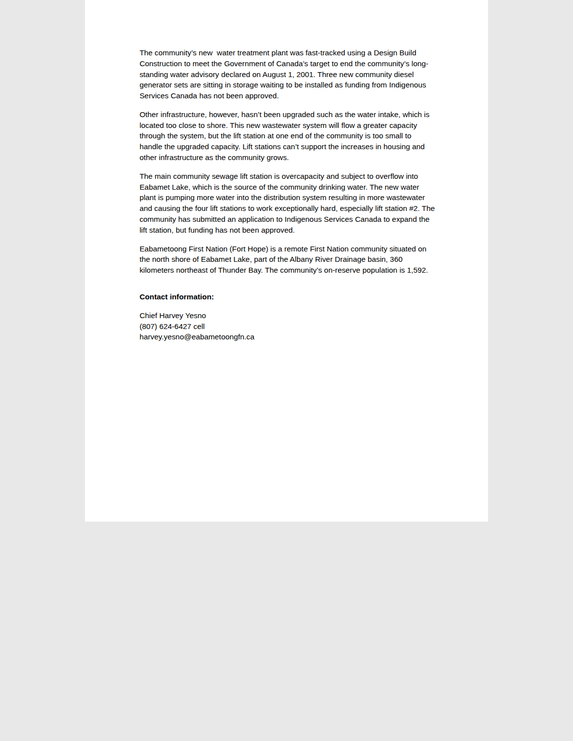The community’s new water treatment plant was fast-tracked using a Design Build Construction to meet the Government of Canada’s target to end the community’s long-standing water advisory declared on August 1, 2001. Three new community diesel generator sets are sitting in storage waiting to be installed as funding from Indigenous Services Canada has not been approved.
Other infrastructure, however, hasn’t been upgraded such as the water intake, which is located too close to shore. This new wastewater system will flow a greater capacity through the system, but the lift station at one end of the community is too small to handle the upgraded capacity. Lift stations can’t support the increases in housing and other infrastructure as the community grows.
The main community sewage lift station is overcapacity and subject to overflow into Eabamet Lake, which is the source of the community drinking water. The new water plant is pumping more water into the distribution system resulting in more wastewater and causing the four lift stations to work exceptionally hard, especially lift station #2. The community has submitted an application to Indigenous Services Canada to expand the lift station, but funding has not been approved.
Eabametoong First Nation (Fort Hope) is a remote First Nation community situated on the north shore of Eabamet Lake, part of the Albany River Drainage basin, 360 kilometers northeast of Thunder Bay. The community’s on-reserve population is 1,592.
Contact information:
Chief Harvey Yesno
(807) 624-6427 cell
harvey.yesno@eabametoongfn.ca